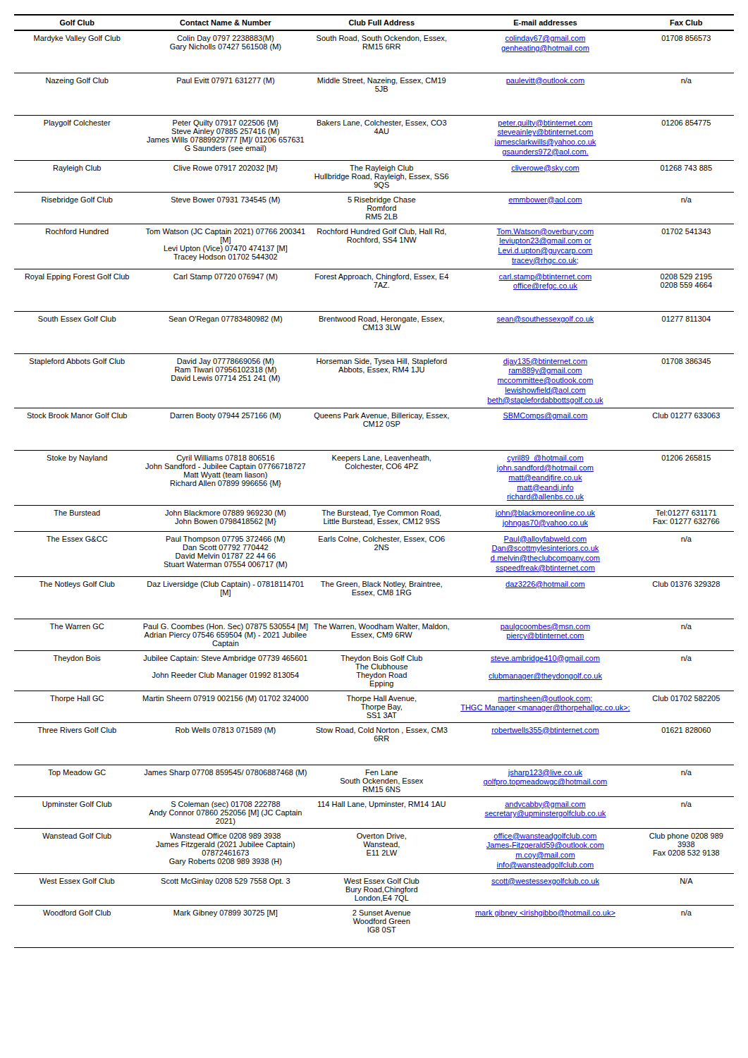| Golf Club | Contact Name & Number | Club Full Address | E-mail addresses | Fax Club |
| --- | --- | --- | --- | --- |
| Mardyke Valley Golf Club | Colin Day 0797 2238883(M) Gary Nicholls 07427 561508 (M) | South Road, South Ockendon, Essex, RM15 6RR | colinday67@gmail.com genheating@hotmail.com | 01708 856573 |
| Nazeing Golf Club | Paul Evitt 07971 631277 (M) | Middle Street, Nazeing, Essex, CM19 5JB | paulevitt@outlook.com | n/a |
| Playgolf Colchester | Peter Quilty 07917 022506 {M} Steve Ainley 07885 257416 (M) James Wills 07889929777 [M]/ 01206 657631 G Saunders (see email) | Bakers Lane, Colchester, Essex, CO3 4AU | peter.quilty@btinternet.com steveainley@btinternet.com jamesclarkwills@yahoo.co.uk gsaunders972@aol.com. | 01206 854775 |
| Rayleigh Club | Clive Rowe 07917 202032 [M} | The Rayleigh Club Hullbridge Road, Rayleigh, Essex, SS6 9QS | cliverowe@sky.com | 01268 743 885 |
| Risebridge Golf Club | Steve Bower 07931 734545 (M) | 5 Risebridge Chase Romford RM5 2LB | emmbower@aol.com | n/a |
| Rochford Hundred | Tom Watson (JC Captain 2021) 07766 200341 [M] Levi Upton (Vice) 07470 474137 [M] Tracey Hodson 01702 544302 | Rochford Hundred Golf Club, Hall Rd, Rochford, SS4 1NW | Tom.Watson@overbury.com leviupton23@gmail.com or Levi.d.upton@guycarp.com tracey@rhgc.co.uk; | 01702 541343 |
| Royal Epping Forest Golf Club | Carl Stamp 07720 076947 (M) | Forest Approach, Chingford, Essex, E4 7AZ. | carl.stamp@btinternet.com office@refgc.co.uk | 0208 529 2195 0208 559 4664 |
| South Essex Golf Club | Sean O'Regan 07783480982 (M) | Brentwood Road, Herongate, Essex, CM13 3LW | sean@southessexgolf.co.uk | 01277 811304 |
| Stapleford Abbots Golf Club | David Jay 07778669056 (M) Ram Tiwari 07956102318 (M) David Lewis 07714 251 241 (M) | Horseman Side, Tysea Hill, Stapleford Abbots, Essex, RM4 1JU | djay135@btinternet.com ram889y@gmail.com mccommittee@outlook.com lewishowfield@aol.com beth@staplefordabbottsgolf.co.uk | 01708 386345 |
| Stock Brook Manor Golf Club | Darren Booty 07944 257166 (M) | Queens Park Avenue, Billericay, Essex, CM12 0SP | SBMComps@gmail.com | Club 01277 633063 |
| Stoke by Nayland | Cyril Williams 07818 806516 John Sandford - Jubilee Captain 07766718727 Matt Wyatt (team liason) Richard Allen 07899 996656 {M} | Keepers Lane, Leavenheath, Colchester, CO6 4PZ | cyril89_@hotmail.com john.sandford@hotmail.com matt@eandjfire.co.uk matt@eandj.info richard@allenbs.co.uk | 01206 265815 |
| The Burstead | John Blackmore 07889 969230 (M) John Bowen 0798418562 [M} | The Burstead, Tye Common Road, Little Burstead, Essex, CM12 9SS | john@blackmoreonline.co.uk johngas70@yahoo.co.uk | Tel:01277 631171 Fax: 01277 632766 |
| The Essex G&CC | Paul Thompson 07795 372466 (M) Dan Scott 07792 770442 David Melvin 01787 22 44 66 Stuart Waterman 07554 006717 (M) | Earls Colne, Colchester, Essex, CO6 2NS | Paul@alloyfabweld.com Dan@scottmylesinteriors.co.uk d.melvin@theclubcompany.com sspeedfreak@btinternet.com | n/a |
| The Notleys Golf Club | Daz Liversidge (Club Captain) - 07818114701 [M] | The Green, Black Notley, Braintree, Essex, CM8 1RG | daz3226@hotmail.com | Club 01376 329328 |
| The Warren GC | Paul G. Coombes (Hon. Sec) 07875 530554 [M] Adrian Piercy 07546 659504 (M) - 2021 Jubilee Captain | The Warren, Woodham Walter, Maldon, Essex, CM9 6RW | paulgcoombes@msn.com piercy@btinternet.com | n/a |
| Theydon Bois | Jubilee Captain: Steve Ambridge 07739 465601 John Reeder Club Manager 01992 813054 | Theydon Bois Golf Club The Clubhouse Theydon Road Epping | steve.ambridge410@gmail.com clubmanager@theydongolf.co.uk | n/a |
| Thorpe Hall GC | Martin Sheern 07919 002156 (M) 01702 324000 | Thorpe Hall Avenue, Thorpe Bay, SS1 3AT | martinsheen@outlook.com; THGC Manager <manager@thorpehallgc.co.uk>; | Club 01702 582205 |
| Three Rivers Golf Club | Rob Wells 07813 071589 (M) | Stow Road, Cold Norton , Essex, CM3 6RR | robertwells355@btinternet.com | 01621 828060 |
| Top Meadow GC | James Sharp 07708 859545/ 07806887468 (M) | Fen Lane South Ockenden, Essex RM15 6NS | jsharp123@live.co.uk golfpro.topmeadowgc@hotmail.com | n/a |
| Upminster Golf Club | S Coleman (sec) 01708 222788 Andy Connor 07860 252056 [M] (JC Captain 2021) | 114 Hall Lane, Upminster, RM14 1AU | andycabby@gmail.com secretary@upminstergolfclub.co.uk | n/a |
| Wanstead Golf Club | Wanstead Office 0208 989 3938 James Fitzgerald (2021 Jubilee Captain) 07872461673 Gary Roberts 0208 989 3938 (H) | Overton Drive, Wanstead, E11 2LW | office@wansteadgolfclub.com James-Fitzgerald59@outlook.com m.coy@mail.com info@wansteadgolfclub.com | Club phone 0208 989 3938 Fax 0208 532 9138 |
| West Essex Golf Club | Scott McGinlay 0208 529 7558 Opt. 3 | West Essex Golf Club Bury Road,Chingford London,E4 7QL | scott@westessexgolfclub.co.uk | N/A |
| Woodford Golf Club | Mark Gibney 07899 30725 [M] | 2 Sunset Avenue Woodford Green IG8 0ST | mark gibney <irishgibbo@hotmail.co.uk> | n/a |